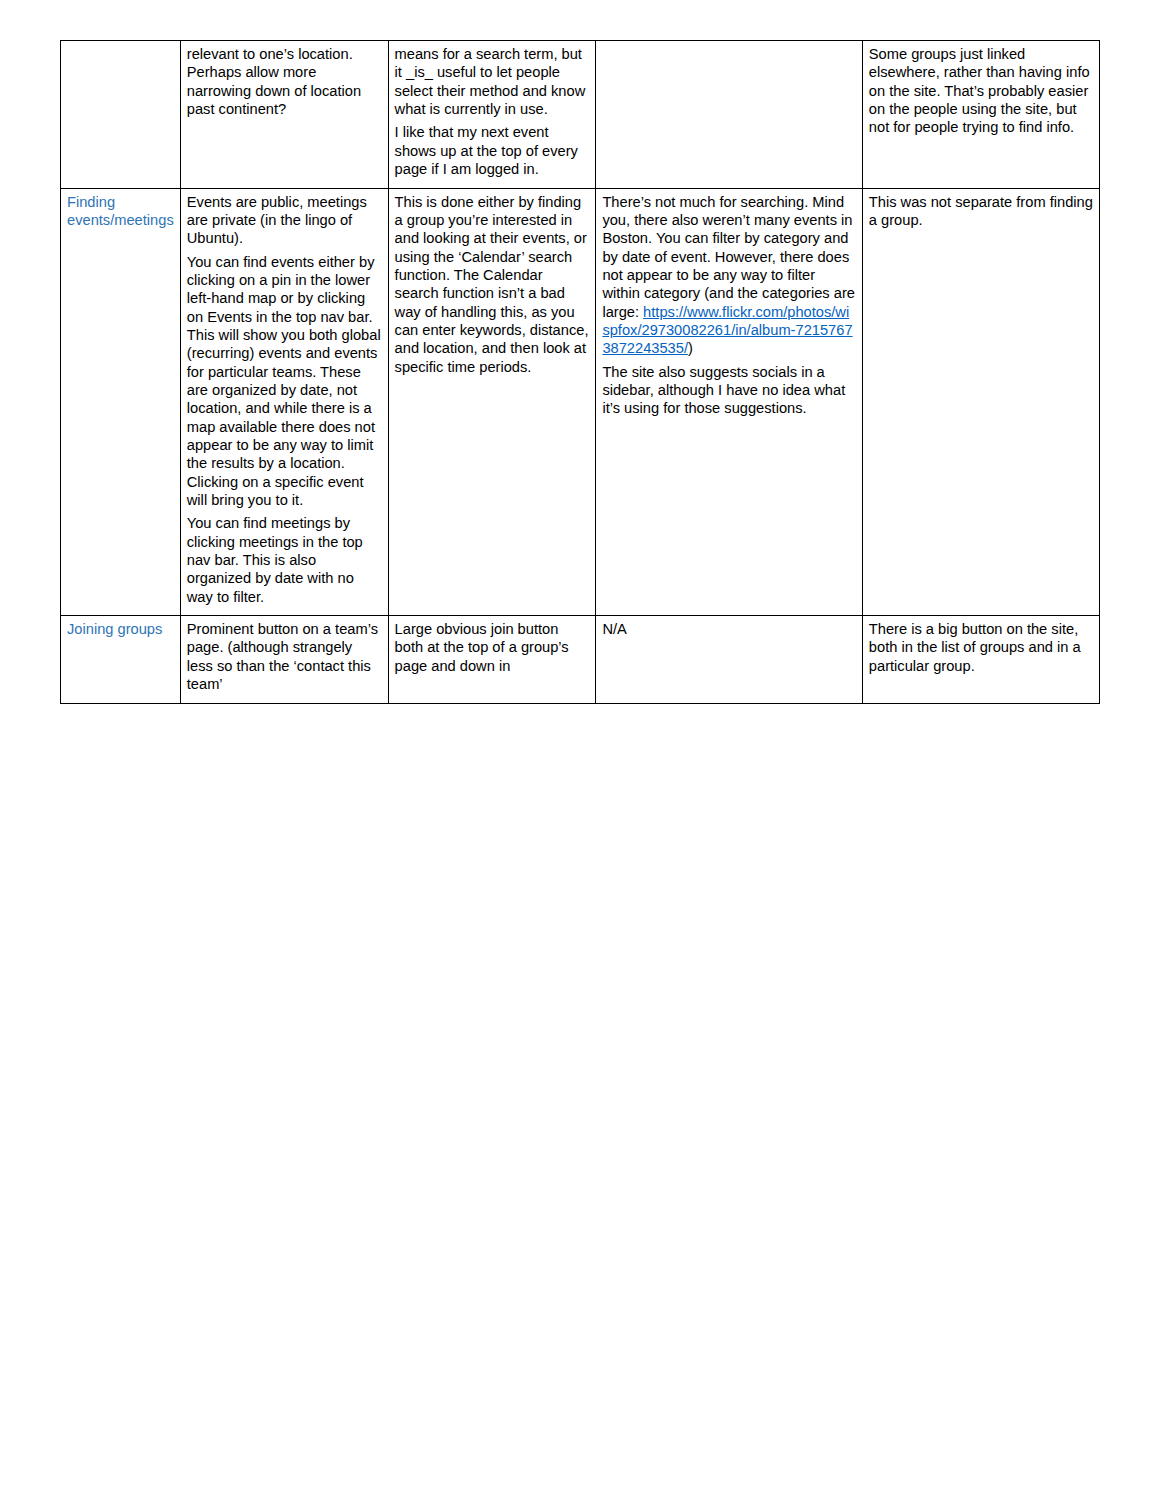| | relevant to one’s location. Perhaps allow more narrowing down of location past continent? | means for a search term, but it _is_ useful to let people select their method and know what is currently in use. I like that my next event shows up at the top of every page if I am logged in. | | Some groups just linked elsewhere, rather than having info on the site. That’s probably easier on the people using the site, but not for people trying to find info. |
| Finding events/meetings | Events are public, meetings are private (in the lingo of Ubuntu). You can find events either by clicking on a pin in the lower left-hand map or by clicking on Events in the top nav bar. This will show you both global (recurring) events and events for particular teams. These are organized by date, not location, and while there is a map available there does not appear to be any way to limit the results by a location. Clicking on a specific event will bring you to it. You can find meetings by clicking meetings in the top nav bar. This is also organized by date with no way to filter. | This is done either by finding a group you’re interested in and looking at their events, or using the ‘Calendar’ search function. The Calendar search function isn’t a bad way of handling this, as you can enter keywords, distance, and location, and then look at specific time periods. | There’s not much for searching. Mind you, there also weren’t many events in Boston. You can filter by category and by date of event. However, there does not appear to be any way to filter within category (and the categories are large: https://www.flickr.com/photos/wispfox/29730082261/in/album-72157673872243535/ ) The site also suggests socials in a sidebar, although I have no idea what it’s using for those suggestions. | This was not separate from finding a group. |
| Joining groups | Prominent button on a team’s page. (although strangely less so than the ‘contact this team’ | Large obvious join button both at the top of a group’s page and down in | N/A | There is a big button on the site, both in the list of groups and in a particular group. |